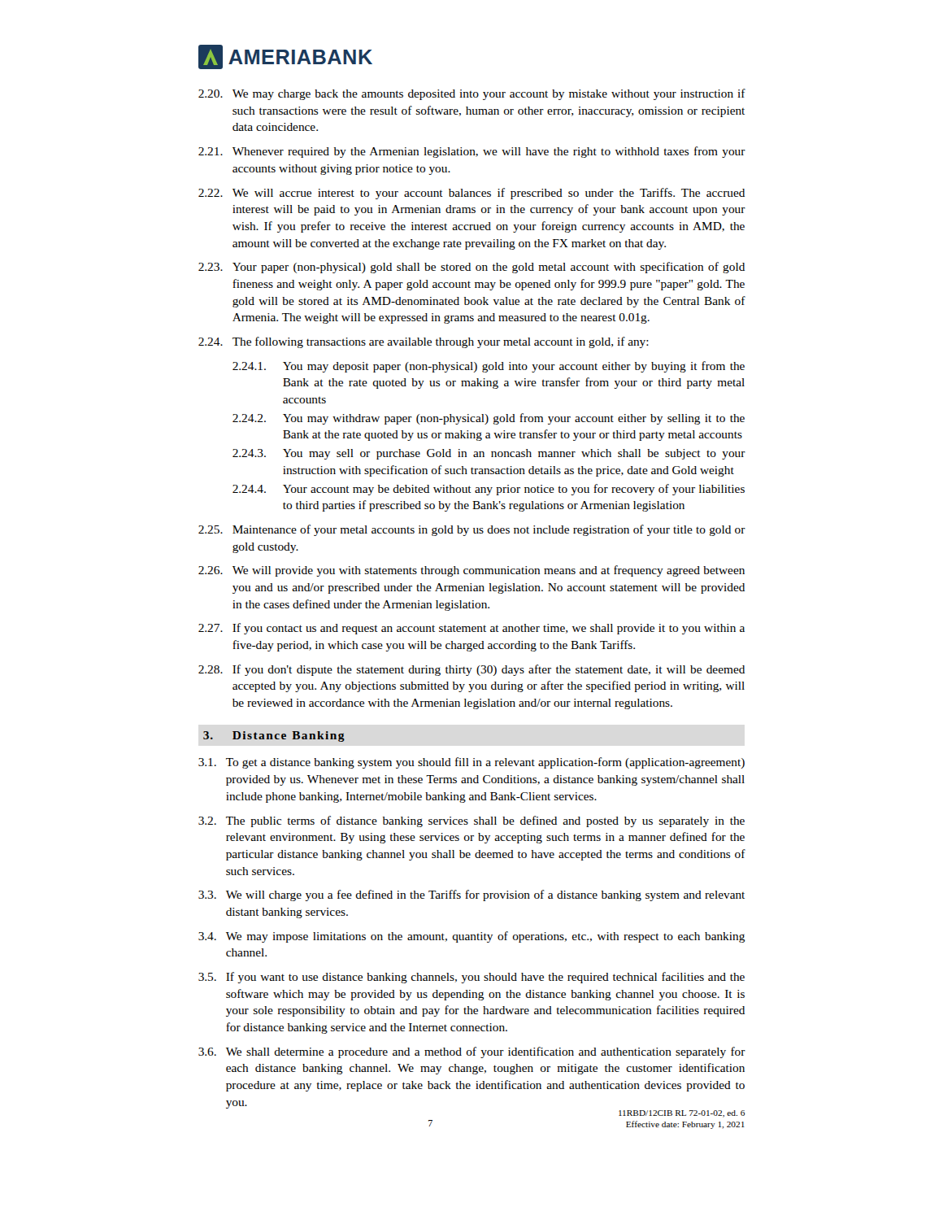AMERIABANK
2.20.
We may charge back the amounts deposited into your account by mistake without your instruction if such transactions were the result of software, human or other error, inaccuracy, omission or recipient data coincidence.
2.21.
Whenever required by the Armenian legislation, we will have the right to withhold taxes from your accounts without giving prior notice to you.
2.22.
We will accrue interest to your account balances if prescribed so under the Tariffs. The accrued interest will be paid to you in Armenian drams or in the currency of your bank account upon your wish. If you prefer to receive the interest accrued on your foreign currency accounts in AMD, the amount will be converted at the exchange rate prevailing on the FX market on that day.
2.23.
Your paper (non-physical) gold shall be stored on the gold metal account with specification of gold fineness and weight only. A paper gold account may be opened only for 999.9 pure "paper" gold. The gold will be stored at its AMD-denominated book value at the rate declared by the Central Bank of Armenia. The weight will be expressed in grams and measured to the nearest 0.01g.
2.24.
The following transactions are available through your metal account in gold, if any:
2.24.1.
You may deposit paper (non-physical) gold into your account either by buying it from the Bank at the rate quoted by us or making a wire transfer from your or third party metal accounts
2.24.2.
You may withdraw paper (non-physical) gold from your account either by selling it to the Bank at the rate quoted by us or making a wire transfer to your or third party metal accounts
2.24.3.
You may sell or purchase Gold in an noncash manner which shall be subject to your instruction with specification of such transaction details as the price, date and Gold weight
2.24.4.
Your account may be debited without any prior notice to you for recovery of your liabilities to third parties if prescribed so by the Bank's regulations or Armenian legislation
2.25.
Maintenance of your metal accounts in gold by us does not include registration of your title to gold or gold custody.
2.26.
We will provide you with statements through communication means and at frequency agreed between you and us and/or prescribed under the Armenian legislation. No account statement will be provided in the cases defined under the Armenian legislation.
2.27.
If you contact us and request an account statement at another time, we shall provide it to you within a five-day period, in which case you will be charged according to the Bank Tariffs.
2.28.
If you don't dispute the statement during thirty (30) days after the statement date, it will be deemed accepted by you. Any objections submitted by you during or after the specified period in writing, will be reviewed in accordance with the Armenian legislation and/or our internal regulations.
3. Distance Banking
3.1.
To get a distance banking system you should fill in a relevant application-form (application-agreement) provided by us. Whenever met in these Terms and Conditions, a distance banking system/channel shall include phone banking, Internet/mobile banking and Bank-Client services.
3.2.
The public terms of distance banking services shall be defined and posted by us separately in the relevant environment. By using these services or by accepting such terms in a manner defined for the particular distance banking channel you shall be deemed to have accepted the terms and conditions of such services.
3.3.
We will charge you a fee defined in the Tariffs for provision of a distance banking system and relevant distant banking services.
3.4.
We may impose limitations on the amount, quantity of operations, etc., with respect to each banking channel.
3.5.
If you want to use distance banking channels, you should have the required technical facilities and the software which may be provided by us depending on the distance banking channel you choose. It is your sole responsibility to obtain and pay for the hardware and telecommunication facilities required for distance banking service and the Internet connection.
3.6.
We shall determine a procedure and a method of your identification and authentication separately for each distance banking channel. We may change, toughen or mitigate the customer identification procedure at any time, replace or take back the identification and authentication devices provided to you.
7
11RBD/12CIB RL 72-01-02, ed. 6
Effective date: February 1, 2021